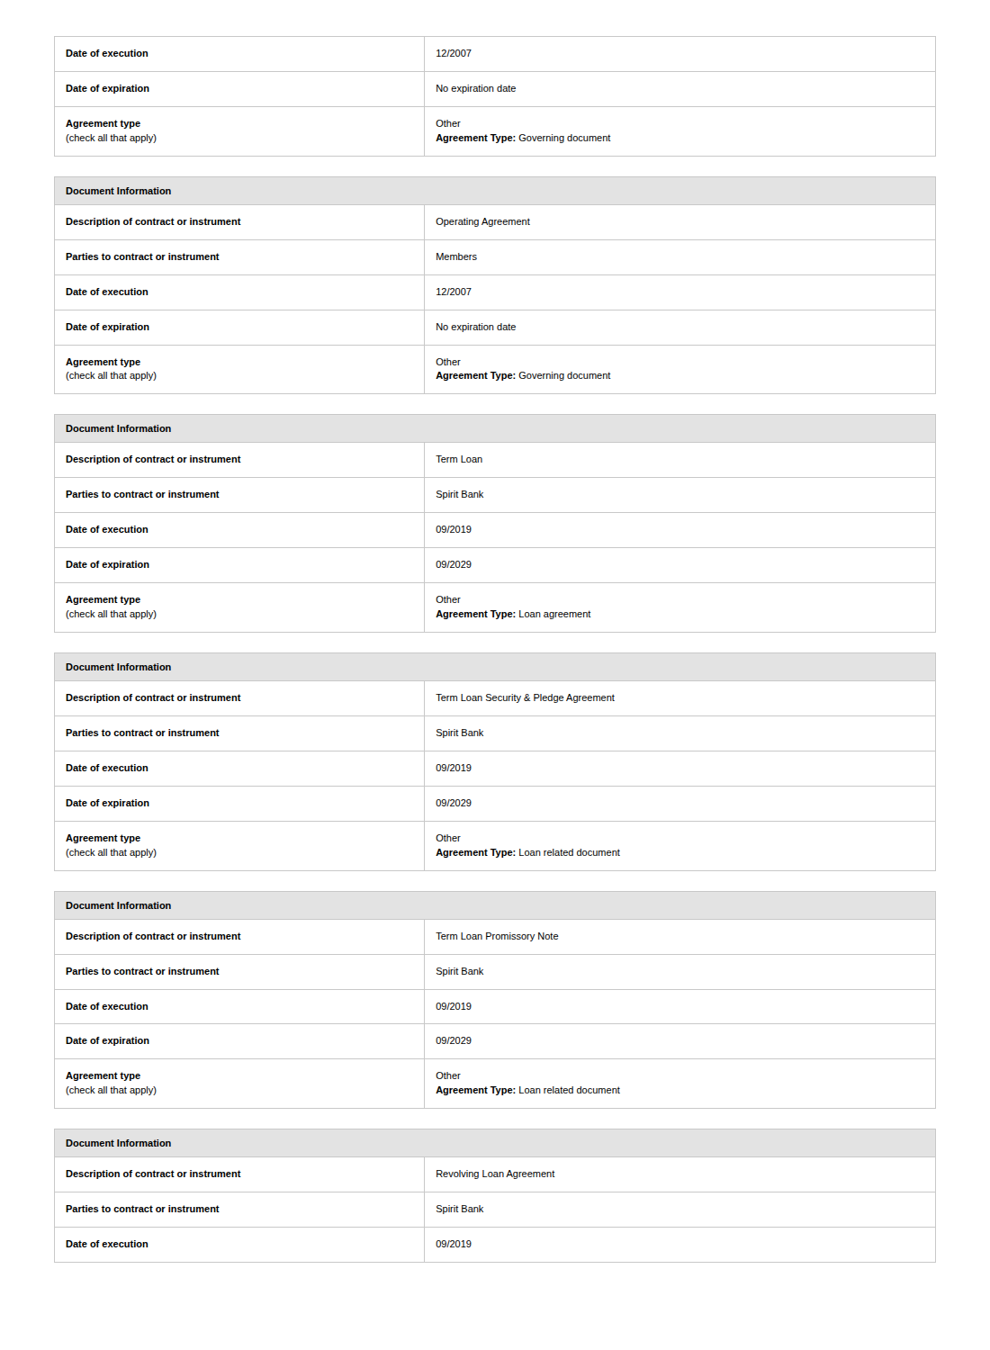| Date of execution | 12/2007 |
| Date of expiration | No expiration date |
| Agreement type (check all that apply) | Other Agreement Type: Governing document |
Document Information
| Description of contract or instrument | Operating Agreement |
| Parties to contract or instrument | Members |
| Date of execution | 12/2007 |
| Date of expiration | No expiration date |
| Agreement type (check all that apply) | Other Agreement Type: Governing document |
Document Information
| Description of contract or instrument | Term Loan |
| Parties to contract or instrument | Spirit Bank |
| Date of execution | 09/2019 |
| Date of expiration | 09/2029 |
| Agreement type (check all that apply) | Other Agreement Type: Loan agreement |
Document Information
| Description of contract or instrument | Term Loan Security & Pledge Agreement |
| Parties to contract or instrument | Spirit Bank |
| Date of execution | 09/2019 |
| Date of expiration | 09/2029 |
| Agreement type (check all that apply) | Other Agreement Type: Loan related document |
Document Information
| Description of contract or instrument | Term Loan Promissory Note |
| Parties to contract or instrument | Spirit Bank |
| Date of execution | 09/2019 |
| Date of expiration | 09/2029 |
| Agreement type (check all that apply) | Other Agreement Type: Loan related document |
Document Information
| Description of contract or instrument | Revolving Loan Agreement |
| Parties to contract or instrument | Spirit Bank |
| Date of execution | 09/2019 |